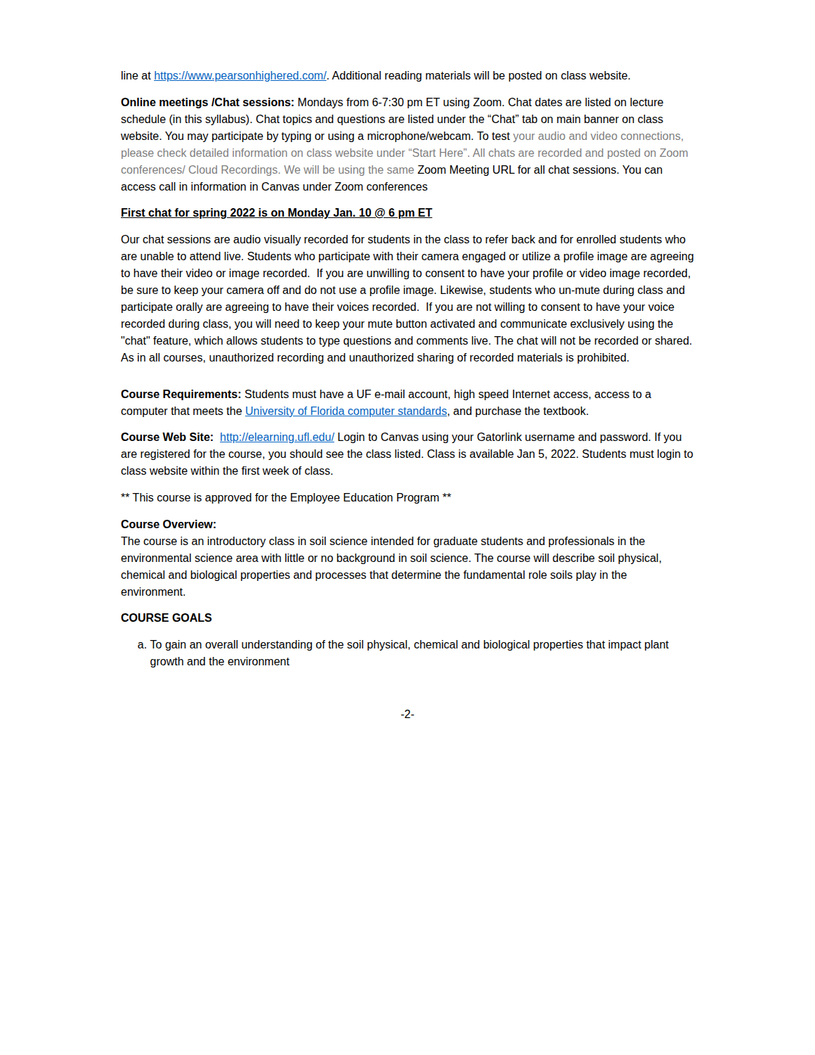line at https://www.pearsonhighered.com/. Additional reading materials will be posted on class website.
Online meetings /Chat sessions: Mondays from 6-7:30 pm ET using Zoom. Chat dates are listed on lecture schedule (in this syllabus). Chat topics and questions are listed under the “Chat” tab on main banner on class website. You may participate by typing or using a microphone/webcam. To test your audio and video connections, please check detailed information on class website under “Start Here”. All chats are recorded and posted on Zoom conferences/ Cloud Recordings. We will be using the same Zoom Meeting URL for all chat sessions. You can access call in information in Canvas under Zoom conferences
First chat for spring 2022 is on Monday Jan. 10 @ 6 pm ET
Our chat sessions are audio visually recorded for students in the class to refer back and for enrolled students who are unable to attend live. Students who participate with their camera engaged or utilize a profile image are agreeing to have their video or image recorded. If you are unwilling to consent to have your profile or video image recorded, be sure to keep your camera off and do not use a profile image. Likewise, students who un-mute during class and participate orally are agreeing to have their voices recorded. If you are not willing to consent to have your voice recorded during class, you will need to keep your mute button activated and communicate exclusively using the "chat" feature, which allows students to type questions and comments live. The chat will not be recorded or shared. As in all courses, unauthorized recording and unauthorized sharing of recorded materials is prohibited.
Course Requirements: Students must have a UF e-mail account, high speed Internet access, access to a computer that meets the University of Florida computer standards, and purchase the textbook.
Course Web Site: http://elearning.ufl.edu/ Login to Canvas using your Gatorlink username and password. If you are registered for the course, you should see the class listed. Class is available Jan 5, 2022. Students must login to class website within the first week of class.
** This course is approved for the Employee Education Program **
Course Overview:
The course is an introductory class in soil science intended for graduate students and professionals in the environmental science area with little or no background in soil science. The course will describe soil physical, chemical and biological properties and processes that determine the fundamental role soils play in the environment.
COURSE GOALS
To gain an overall understanding of the soil physical, chemical and biological properties that impact plant growth and the environment
-2-